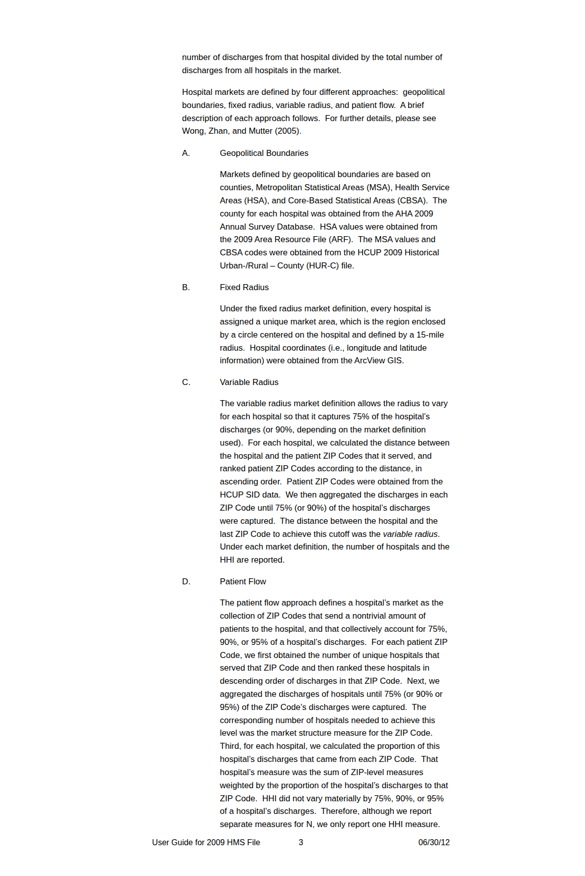number of discharges from that hospital divided by the total number of discharges from all hospitals in the market.
Hospital markets are defined by four different approaches: geopolitical boundaries, fixed radius, variable radius, and patient flow. A brief description of each approach follows. For further details, please see Wong, Zhan, and Mutter (2005).
A.
Geopolitical Boundaries
Markets defined by geopolitical boundaries are based on counties, Metropolitan Statistical Areas (MSA), Health Service Areas (HSA), and Core-Based Statistical Areas (CBSA). The county for each hospital was obtained from the AHA 2009 Annual Survey Database. HSA values were obtained from the 2009 Area Resource File (ARF). The MSA values and CBSA codes were obtained from the HCUP 2009 Historical Urban-/Rural – County (HUR-C) file.
B.
Fixed Radius
Under the fixed radius market definition, every hospital is assigned a unique market area, which is the region enclosed by a circle centered on the hospital and defined by a 15-mile radius. Hospital coordinates (i.e., longitude and latitude information) were obtained from the ArcView GIS.
C.
Variable Radius
The variable radius market definition allows the radius to vary for each hospital so that it captures 75% of the hospital’s discharges (or 90%, depending on the market definition used). For each hospital, we calculated the distance between the hospital and the patient ZIP Codes that it served, and ranked patient ZIP Codes according to the distance, in ascending order. Patient ZIP Codes were obtained from the HCUP SID data. We then aggregated the discharges in each ZIP Code until 75% (or 90%) of the hospital’s discharges were captured. The distance between the hospital and the last ZIP Code to achieve this cutoff was the variable radius. Under each market definition, the number of hospitals and the HHI are reported.
D.
Patient Flow
The patient flow approach defines a hospital’s market as the collection of ZIP Codes that send a nontrivial amount of patients to the hospital, and that collectively account for 75%, 90%, or 95% of a hospital’s discharges. For each patient ZIP Code, we first obtained the number of unique hospitals that served that ZIP Code and then ranked these hospitals in descending order of discharges in that ZIP Code. Next, we aggregated the discharges of hospitals until 75% (or 90% or 95%) of the ZIP Code’s discharges were captured. The corresponding number of hospitals needed to achieve this level was the market structure measure for the ZIP Code. Third, for each hospital, we calculated the proportion of this hospital’s discharges that came from each ZIP Code. That hospital’s measure was the sum of ZIP-level measures weighted by the proportion of the hospital’s discharges to that ZIP Code. HHI did not vary materially by 75%, 90%, or 95% of a hospital’s discharges. Therefore, although we report separate measures for N, we only report one HHI measure.
User Guide for 2009 HMS File 3 06/30/12